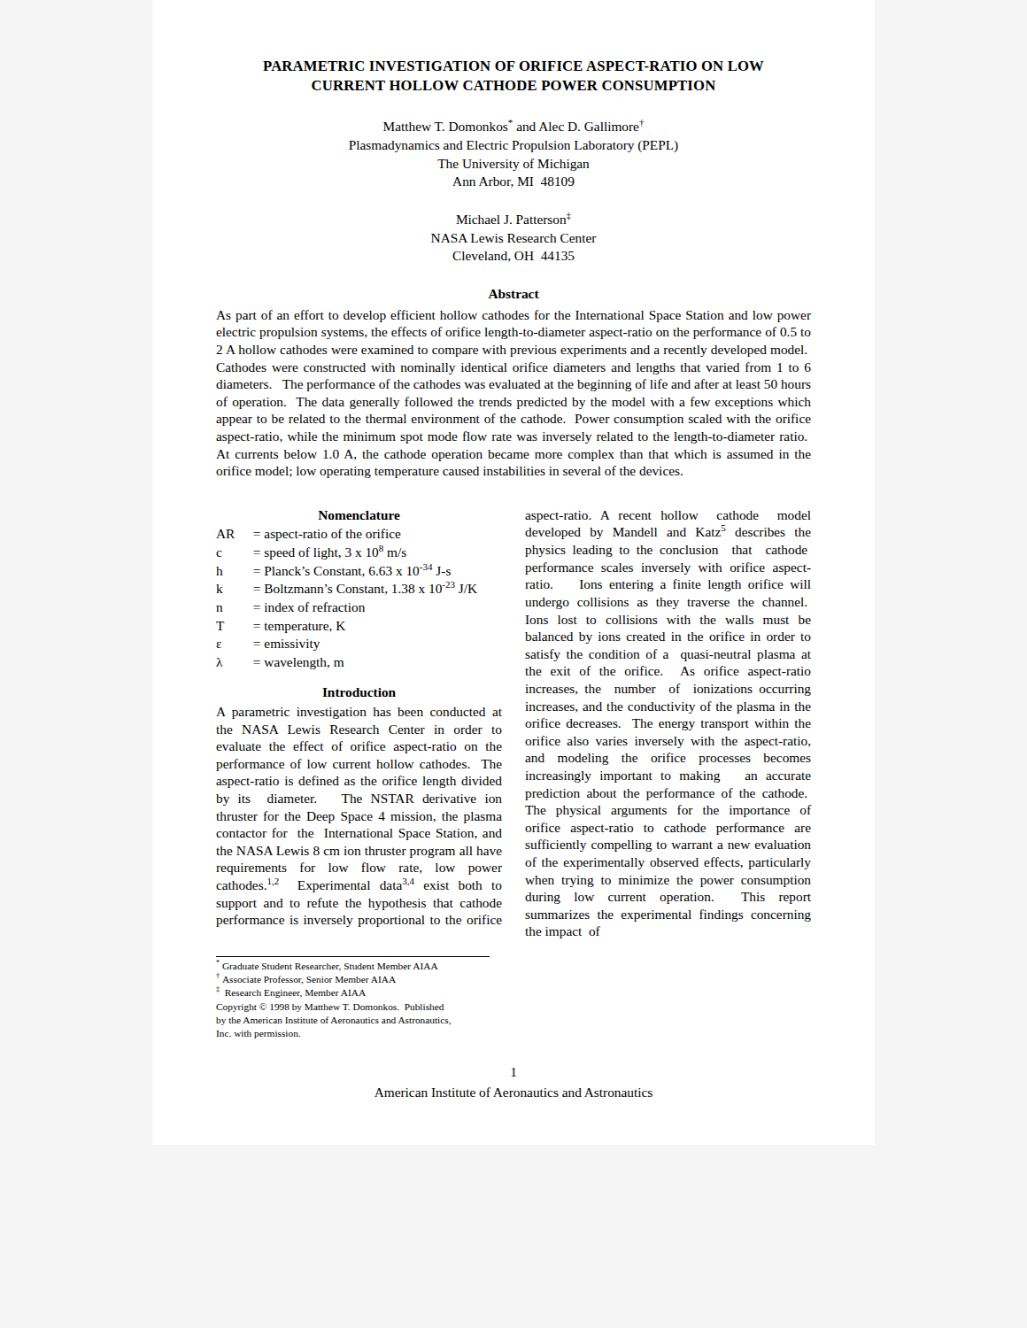Parametric Investigation of Orifice Aspect-Ratio on Low
Current Hollow Cathode Power Consumption
Matthew T. Domonkos* and Alec D. Gallimore†
Plasmadynamics and Electric Propulsion Laboratory (PEPL)
The University of Michigan
Ann Arbor, MI 48109
Michael J. Patterson‡
NASA Lewis Research Center
Cleveland, OH 44135
Abstract
As part of an effort to develop efficient hollow cathodes for the International Space Station and low power electric propulsion systems, the effects of orifice length-to-diameter aspect-ratio on the performance of 0.5 to 2 A hollow cathodes were examined to compare with previous experiments and a recently developed model. Cathodes were constructed with nominally identical orifice diameters and lengths that varied from 1 to 6 diameters. The performance of the cathodes was evaluated at the beginning of life and after at least 50 hours of operation. The data generally followed the trends predicted by the model with a few exceptions which appear to be related to the thermal environment of the cathode. Power consumption scaled with the orifice aspect-ratio, while the minimum spot mode flow rate was inversely related to the length-to-diameter ratio. At currents below 1.0 A, the cathode operation became more complex than that which is assumed in the orifice model; low operating temperature caused instabilities in several of the devices.
Nomenclature
| AR | = aspect-ratio of the orifice |
| c | = speed of light, 3 x 10 8 m/s |
| h | = Planck’s Constant, 6.63 x 10 -34 J-s |
| k | = Boltzmann’s Constant, 1.38 x 10 -23 J/K |
| n | = index of refraction |
| T | = temperature, K |
| ε | = emissivity |
| λ | = wavelength, m |
Introduction
A parametric investigation has been conducted at the NASA Lewis Research Center in order to evaluate the effect of orifice aspect-ratio on the performance of low current hollow cathodes. The aspect-ratio is defined as the orifice length divided by its diameter. The NSTAR derivative ion thruster for the Deep Space 4 mission, the plasma contactor for the International Space Station, and the NASA Lewis 8 cm ion thruster program all have requirements for low flow rate, low power cathodes.1,2 Experimental data3,4 exist both to support and to refute the hypothesis that cathode performance is inversely proportional to the orifice aspect-ratio. A recent hollow cathode model developed by Mandell and Katz5 describes the physics leading to the conclusion that cathode performance scales inversely with orifice aspect-ratio. Ions entering a finite length orifice will undergo collisions as they traverse the channel. Ions lost to collisions with the walls must be balanced by ions created in the orifice in order to satisfy the condition of a quasi-neutral plasma at the exit of the orifice. As orifice aspect-ratio increases, the number of ionizations occurring increases, and the conductivity of the plasma in the orifice decreases. The energy transport within the orifice also varies inversely with the aspect-ratio, and modeling the orifice processes becomes increasingly important to making an accurate prediction about the performance of the cathode. The physical arguments for the importance of orifice aspect-ratio to cathode performance are sufficiently compelling to warrant a new evaluation of the experimentally observed effects, particularly when trying to minimize the power consumption during low current operation. This report summarizes the experimental findings concerning the impact of
* Graduate Student Researcher, Student Member AIAA
† Associate Professor, Senior Member AIAA
‡ Research Engineer, Member AIAA
Copyright © 1998 by Matthew T. Domonkos. Published
by the American Institute of Aeronautics and Astronautics,
Inc. with permission.
1
American Institute of Aeronautics and Astronautics